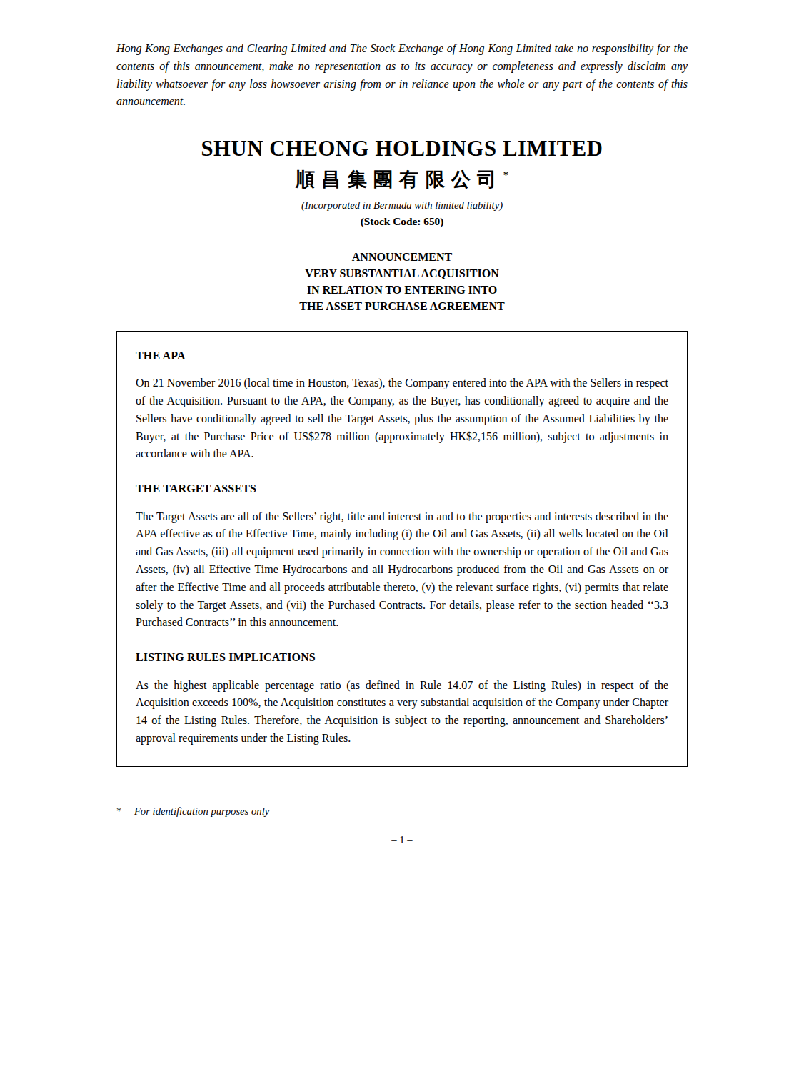Hong Kong Exchanges and Clearing Limited and The Stock Exchange of Hong Kong Limited take no responsibility for the contents of this announcement, make no representation as to its accuracy or completeness and expressly disclaim any liability whatsoever for any loss howsoever arising from or in reliance upon the whole or any part of the contents of this announcement.
SHUN CHEONG HOLDINGS LIMITED
順昌集團有限公司*
(Incorporated in Bermuda with limited liability)
(Stock Code: 650)
ANNOUNCEMENT
VERY SUBSTANTIAL ACQUISITION
IN RELATION TO ENTERING INTO
THE ASSET PURCHASE AGREEMENT
THE APA
On 21 November 2016 (local time in Houston, Texas), the Company entered into the APA with the Sellers in respect of the Acquisition. Pursuant to the APA, the Company, as the Buyer, has conditionally agreed to acquire and the Sellers have conditionally agreed to sell the Target Assets, plus the assumption of the Assumed Liabilities by the Buyer, at the Purchase Price of US$278 million (approximately HK$2,156 million), subject to adjustments in accordance with the APA.
THE TARGET ASSETS
The Target Assets are all of the Sellers’ right, title and interest in and to the properties and interests described in the APA effective as of the Effective Time, mainly including (i) the Oil and Gas Assets, (ii) all wells located on the Oil and Gas Assets, (iii) all equipment used primarily in connection with the ownership or operation of the Oil and Gas Assets, (iv) all Effective Time Hydrocarbons and all Hydrocarbons produced from the Oil and Gas Assets on or after the Effective Time and all proceeds attributable thereto, (v) the relevant surface rights, (vi) permits that relate solely to the Target Assets, and (vii) the Purchased Contracts. For details, please refer to the section headed ‘‘3.3 Purchased Contracts’’ in this announcement.
LISTING RULES IMPLICATIONS
As the highest applicable percentage ratio (as defined in Rule 14.07 of the Listing Rules) in respect of the Acquisition exceeds 100%, the Acquisition constitutes a very substantial acquisition of the Company under Chapter 14 of the Listing Rules. Therefore, the Acquisition is subject to the reporting, announcement and Shareholders’ approval requirements under the Listing Rules.
*For identification purposes only
– 1 –